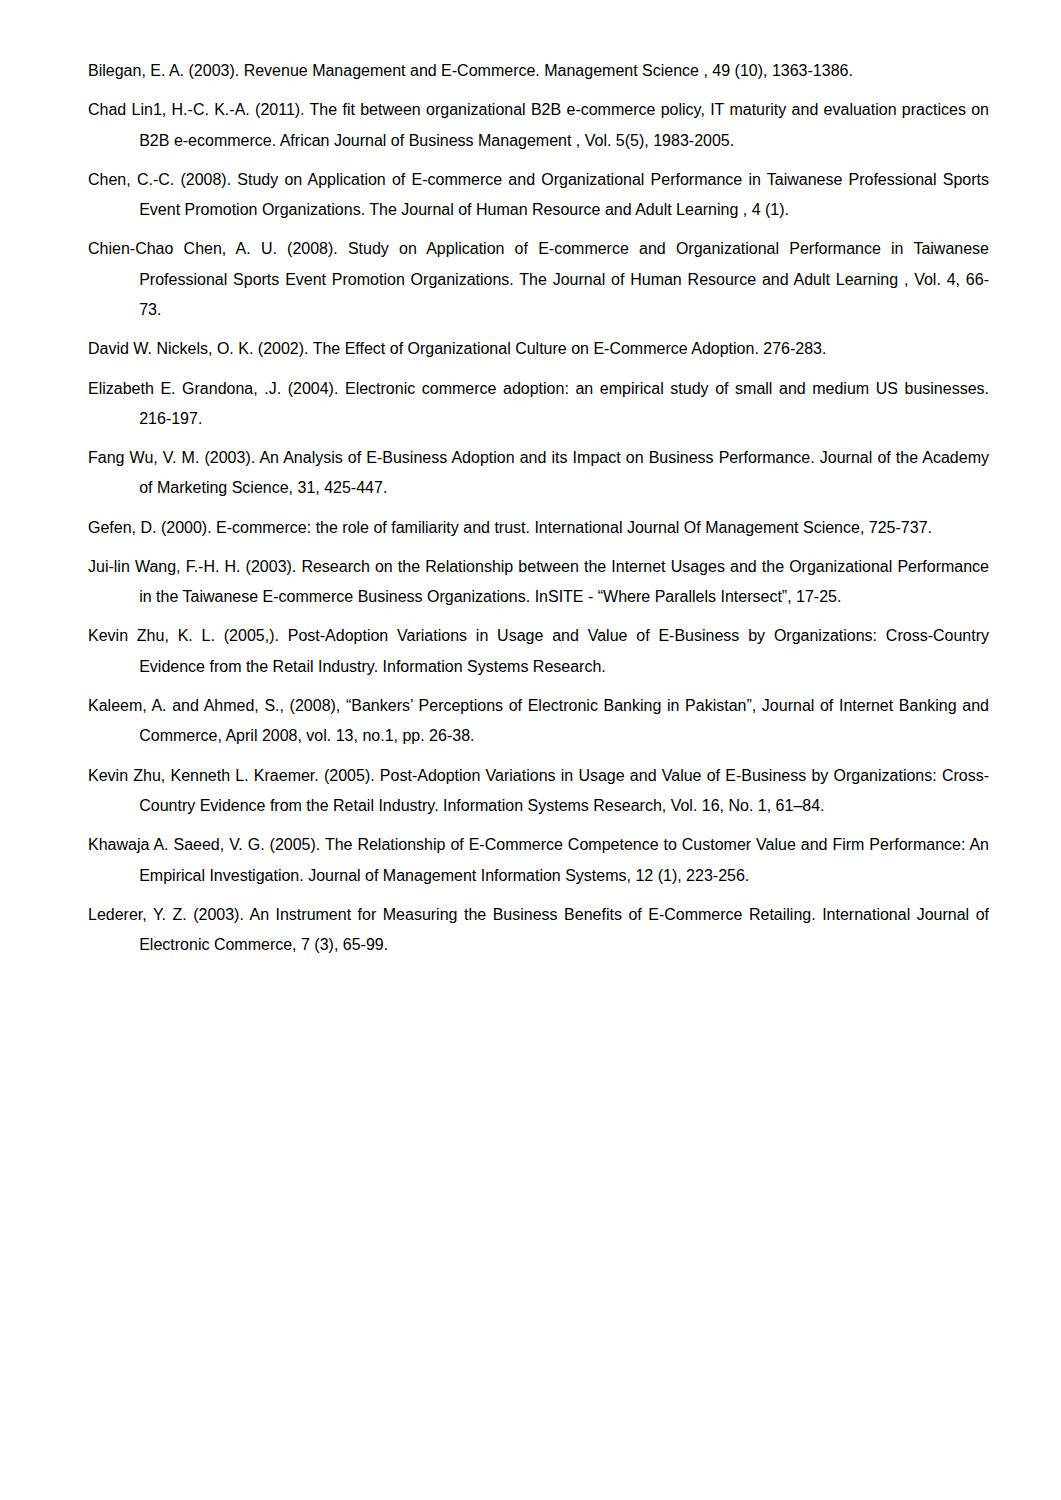Bilegan, E. A. (2003). Revenue Management and E-Commerce. Management Science , 49 (10), 1363-1386.
Chad Lin1, H.-C. K.-A. (2011). The fit between organizational B2B e-commerce policy, IT maturity and evaluation practices on B2B e-ecommerce. African Journal of Business Management , Vol. 5(5), 1983-2005.
Chen, C.-C. (2008). Study on Application of E-commerce and Organizational Performance in Taiwanese Professional Sports Event Promotion Organizations. The Journal of Human Resource and Adult Learning , 4 (1).
Chien-Chao Chen, A. U. (2008). Study on Application of E-commerce and Organizational Performance in Taiwanese Professional Sports Event Promotion Organizations. The Journal of Human Resource and Adult Learning , Vol. 4, 66-73.
David W. Nickels, O. K. (2002). The Effect of Organizational Culture on E-Commerce Adoption. 276-283.
Elizabeth E. Grandona, .J. (2004). Electronic commerce adoption: an empirical study of small and medium US businesses. 216-197.
Fang Wu, V. M. (2003). An Analysis of E-Business Adoption and its Impact on Business Performance. Journal of the Academy of Marketing Science, 31, 425-447.
Gefen, D. (2000). E-commerce: the role of familiarity and trust. International Journal Of Management Science, 725-737.
Jui-lin Wang, F.-H. H. (2003). Research on the Relationship between the Internet Usages and the Organizational Performance in the Taiwanese E-commerce Business Organizations. InSITE - “Where Parallels Intersect”, 17-25.
Kevin Zhu, K. L. (2005,). Post-Adoption Variations in Usage and Value of E-Business by Organizations: Cross-Country Evidence from the Retail Industry. Information Systems Research.
Kaleem, A. and Ahmed, S., (2008), “Bankers’ Perceptions of Electronic Banking in Pakistan”, Journal of Internet Banking and Commerce, April 2008, vol. 13, no.1, pp. 26-38.
Kevin Zhu, Kenneth L. Kraemer. (2005). Post-Adoption Variations in Usage and Value of E-Business by Organizations: Cross-Country Evidence from the Retail Industry. Information Systems Research, Vol. 16, No. 1, 61–84.
Khawaja A. Saeed, V. G. (2005). The Relationship of E-Commerce Competence to Customer Value and Firm Performance: An Empirical Investigation. Journal of Management Information Systems, 12 (1), 223-256.
Lederer, Y. Z. (2003). An Instrument for Measuring the Business Benefits of E-Commerce Retailing. International Journal of Electronic Commerce, 7 (3), 65-99.